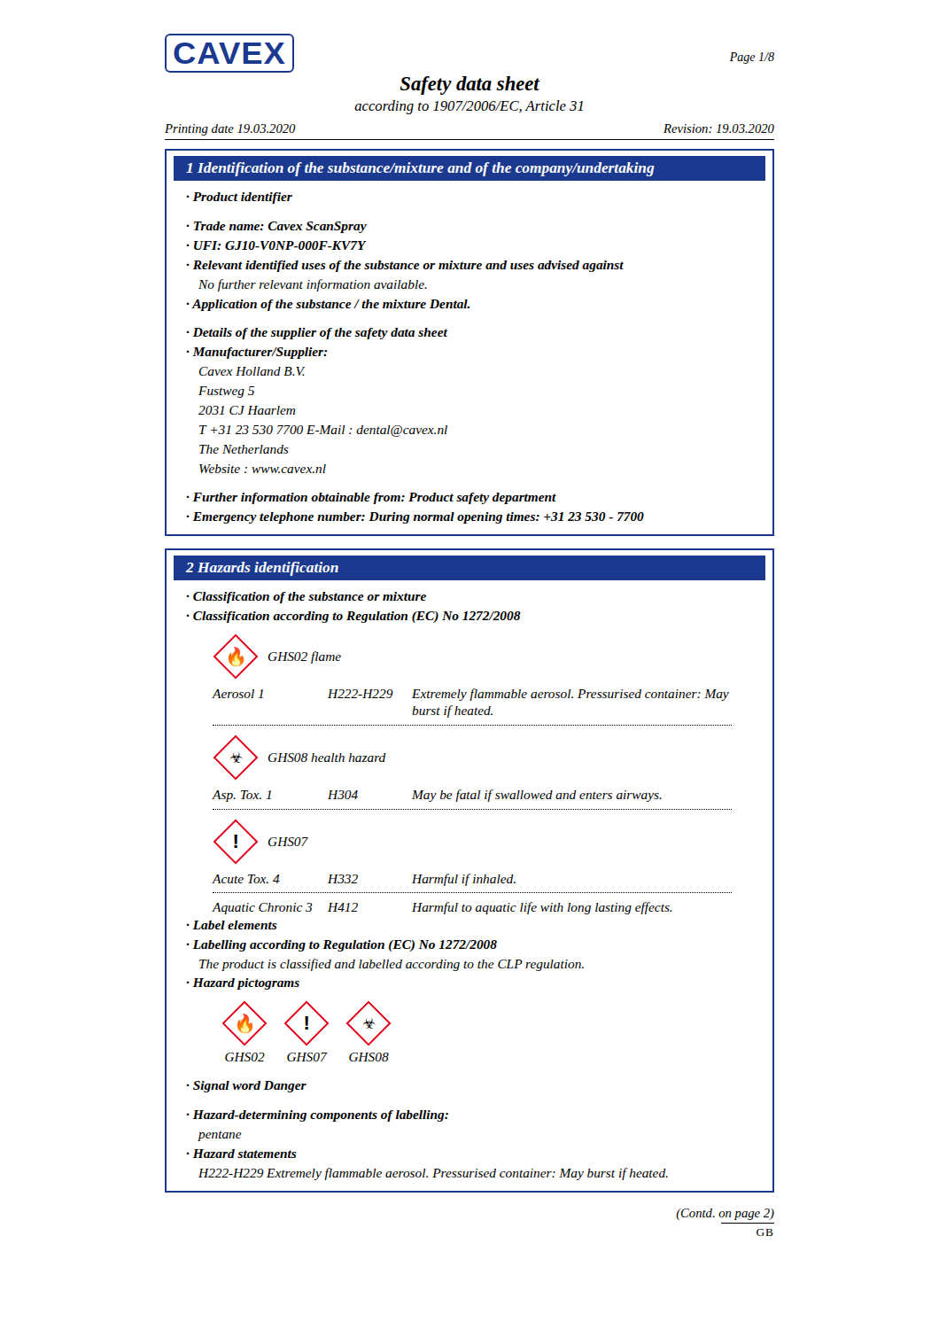CAVEX
Page 1/8
Safety data sheet
according to 1907/2006/EC, Article 31
Printing date 19.03.2020 Revision: 19.03.2020
1 Identification of the substance/mixture and of the company/undertaking
Product identifier
Trade name: Cavex ScanSpray
UFI: GJ10-V0NP-000F-KV7Y
Relevant identified uses of the substance or mixture and uses advised against
No further relevant information available.
Application of the substance / the mixture Dental.
Details of the supplier of the safety data sheet
Manufacturer/Supplier:
Cavex Holland B.V.
Fustweg 5
2031 CJ Haarlem
T +31 23 530 7700 E-Mail : dental@cavex.nl
The Netherlands
Website : www.cavex.nl
Further information obtainable from: Product safety department
Emergency telephone number: During normal opening times: +31 23 530 - 7700
2 Hazards identification
Classification of the substance or mixture
Classification according to Regulation (EC) No 1272/2008
🔥
GHS02 flame
Aerosol 1 H222-H229 Extremely flammable aerosol. Pressurised container: May burst if heated.
☣
GHS08 health hazard
Asp. Tox. 1 H304 May be fatal if swallowed and enters airways.
!
GHS07
Acute Tox. 4 H332 Harmful if inhaled.
Aquatic Chronic 3 H412 Harmful to aquatic life with long lasting effects.
Label elements
Labelling according to Regulation (EC) No 1272/2008
The product is classified and labelled according to the CLP regulation.
Hazard pictograms
🔥
GHS02
!
GHS07
☣
GHS08
Signal word Danger
Hazard-determining components of labelling:
pentane
Hazard statements
H222-H229 Extremely flammable aerosol. Pressurised container: May burst if heated.
(Contd. on page 2)
GB